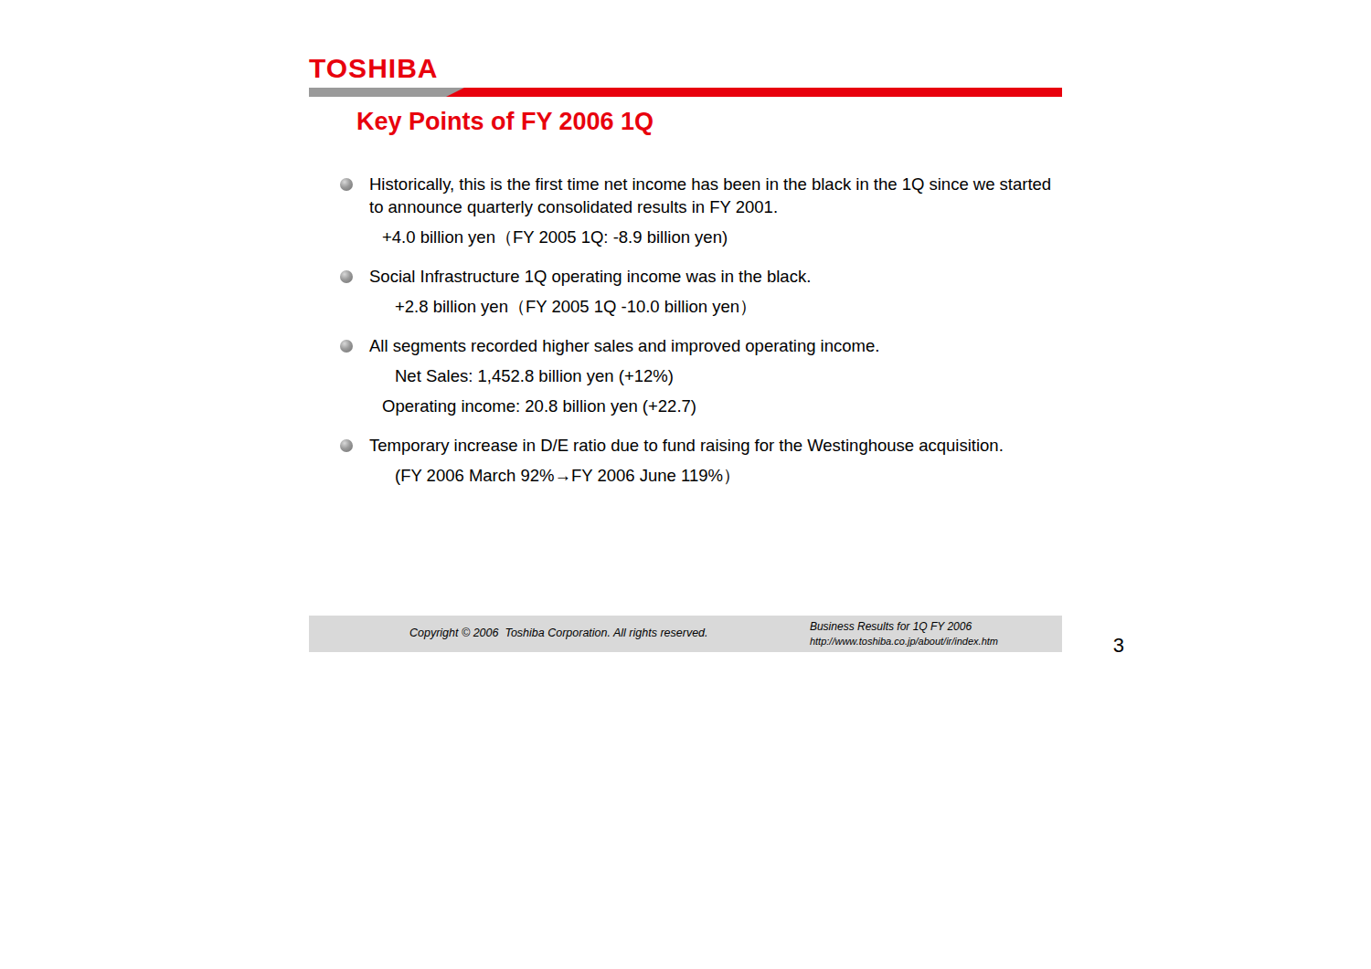TOSHIBA
Key Points of FY 2006 1Q
Historically, this is the first time net income has been in the black in the 1Q since we started to announce quarterly consolidated results in FY 2001.
+4.0 billion yen（FY 2005 1Q: -8.9 billion yen)
Social Infrastructure 1Q operating income was in the black.
+2.8 billion yen（FY 2005 1Q -10.0 billion yen）
All segments recorded higher sales and improved operating income.
Net Sales: 1,452.8 billion yen (+12%)
Operating income: 20.8 billion yen (+22.7)
Temporary increase in D/E ratio due to fund raising for the Westinghouse acquisition.
(FY 2006 March 92%→FY 2006 June 119%）
Copyright © 2006 Toshiba Corporation. All rights reserved.
Business Results for 1Q FY 2006
http://www.toshiba.co.jp/about/ir/index.htm
3